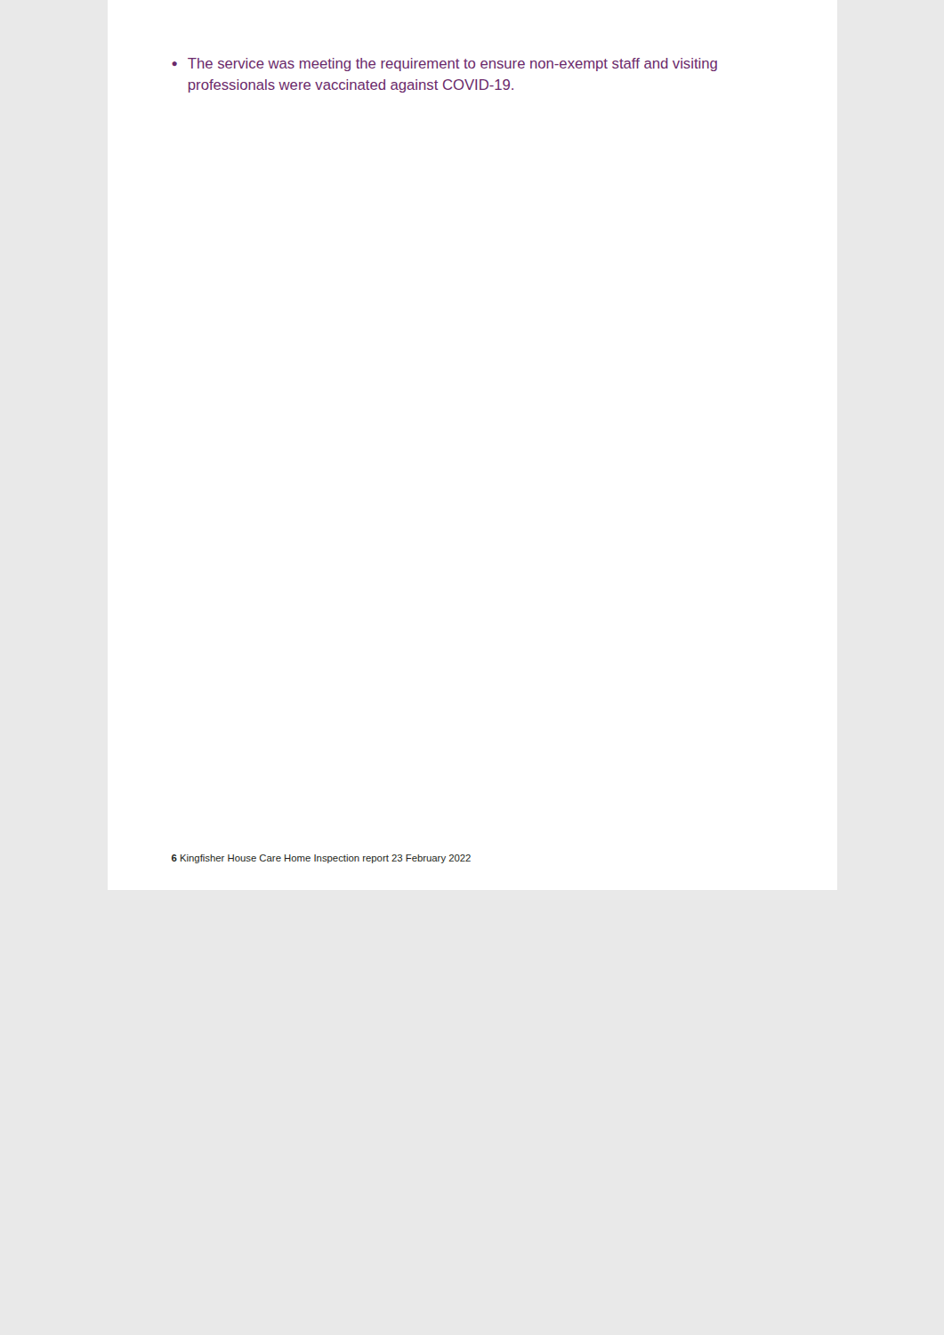The service was meeting the requirement to ensure non-exempt staff and visiting professionals were vaccinated against COVID-19.
6 Kingfisher House Care Home Inspection report 23 February 2022